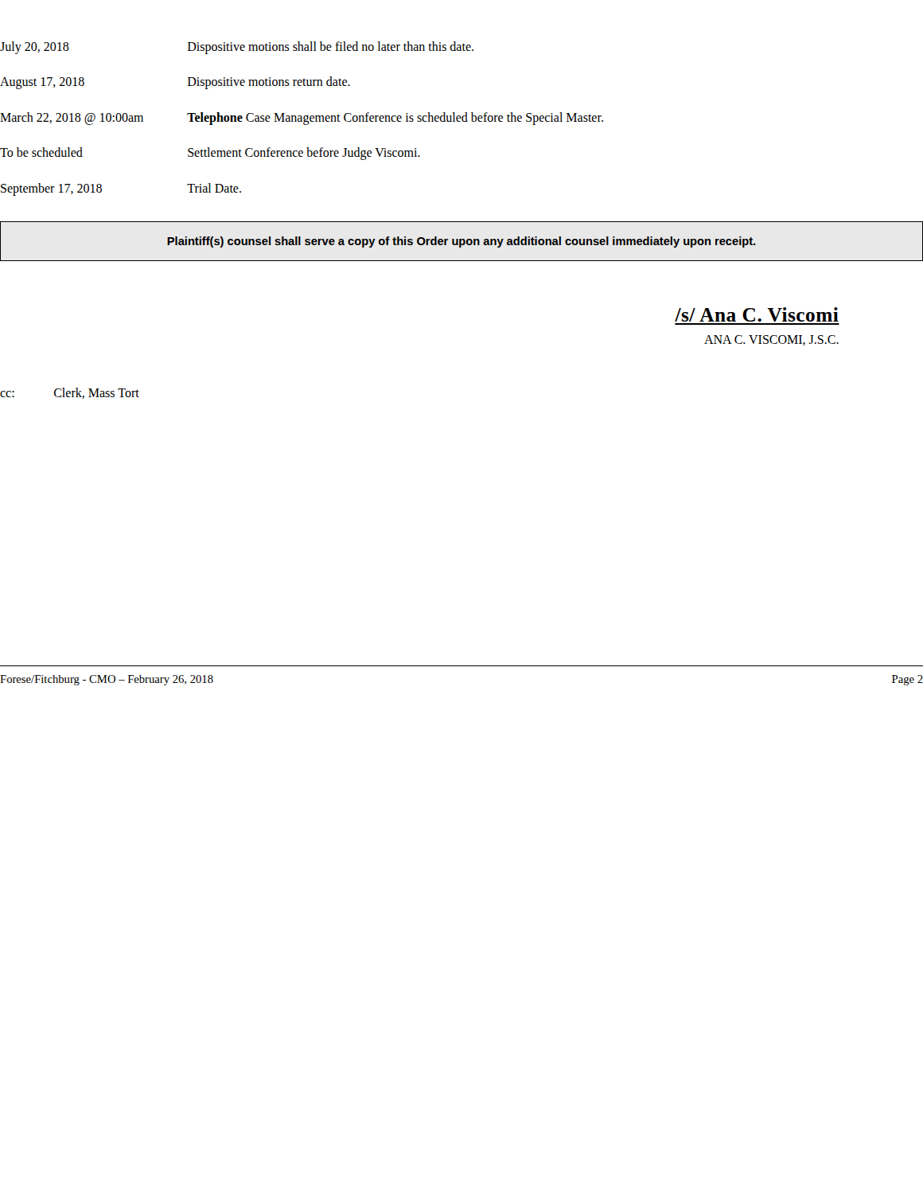July 20, 2018
Dispositive motions shall be filed no later than this date.
August 17, 2018
Dispositive motions return date.
March 22, 2018 @ 10:00am
Telephone Case Management Conference is scheduled before the Special Master.
To be scheduled
Settlement Conference before Judge Viscomi.
September 17, 2018
Trial Date.
Plaintiff(s) counsel shall serve a copy of this Order upon any additional counsel immediately upon receipt.
/s/ Ana C. Viscomi
ANA C. VISCOMI, J.S.C.
cc: Clerk, Mass Tort
Forese/Fitchburg - CMO – February 26, 2018 Page 2